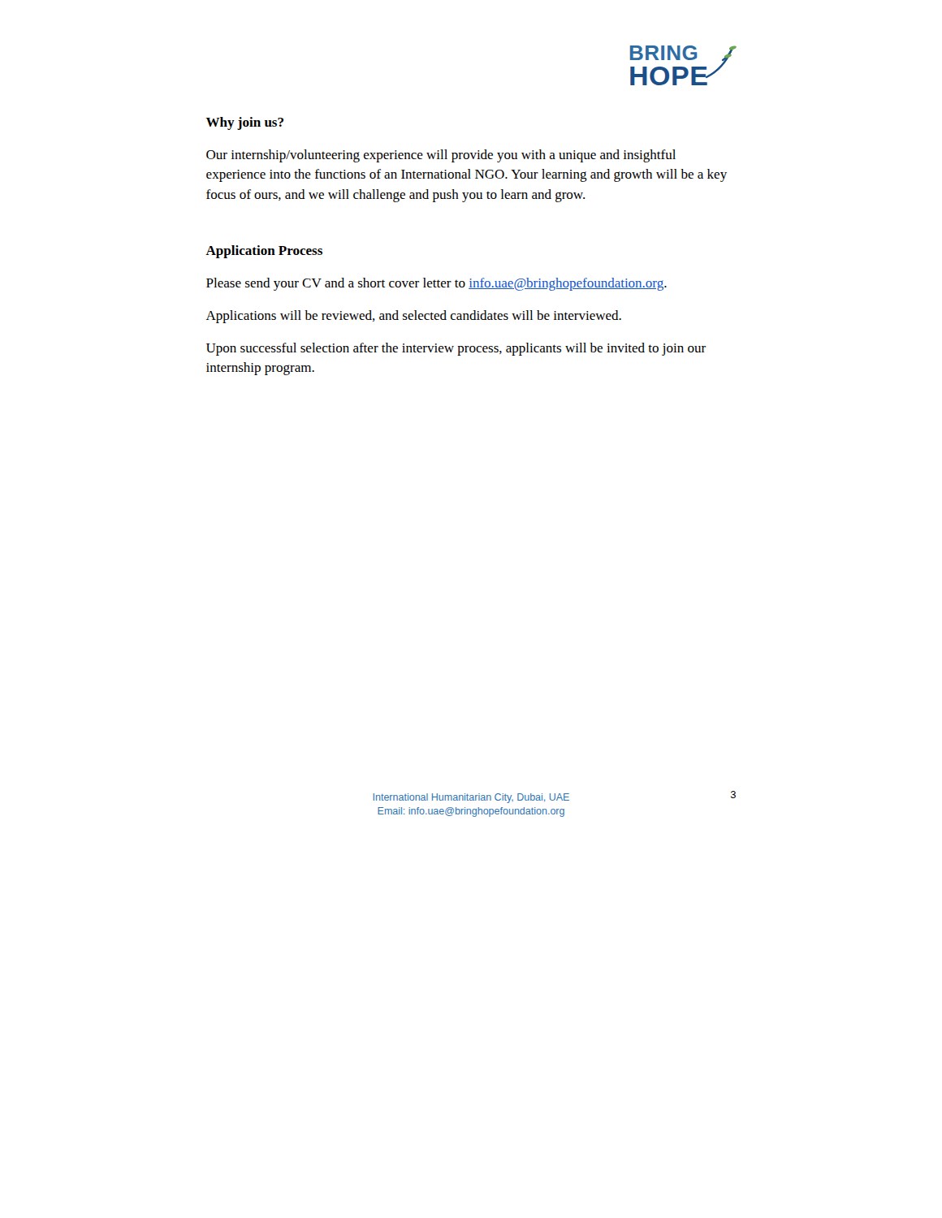BRING HOPE
Why join us?
Our internship/volunteering experience will provide you with a unique and insightful experience into the functions of an International NGO. Your learning and growth will be a key focus of ours, and we will challenge and push you to learn and grow.
Application Process
Please send your CV and a short cover letter to info.uae@bringhopefoundation.org.
Applications will be reviewed, and selected candidates will be interviewed.
Upon successful selection after the interview process, applicants will be invited to join our internship program.
3
International Humanitarian City, Dubai, UAE
Email: info.uae@bringhopefoundation.org